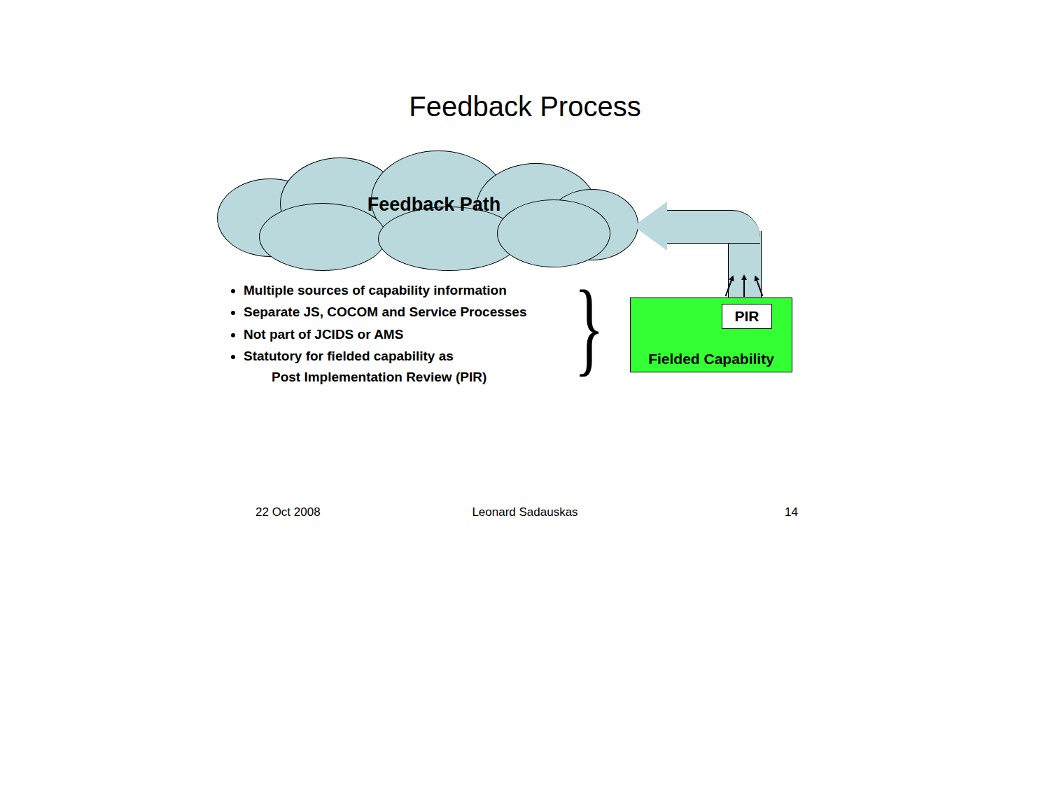Feedback Process
Feedback Path
Multiple sources of capability information
Separate JS, COCOM and Service Processes
Not part of JCIDS or AMS
Statutory for fielded capability as Post Implementation Review (PIR)
}
PIR
Fielded Capability
22 Oct 2008 Leonard Sadauskas 14